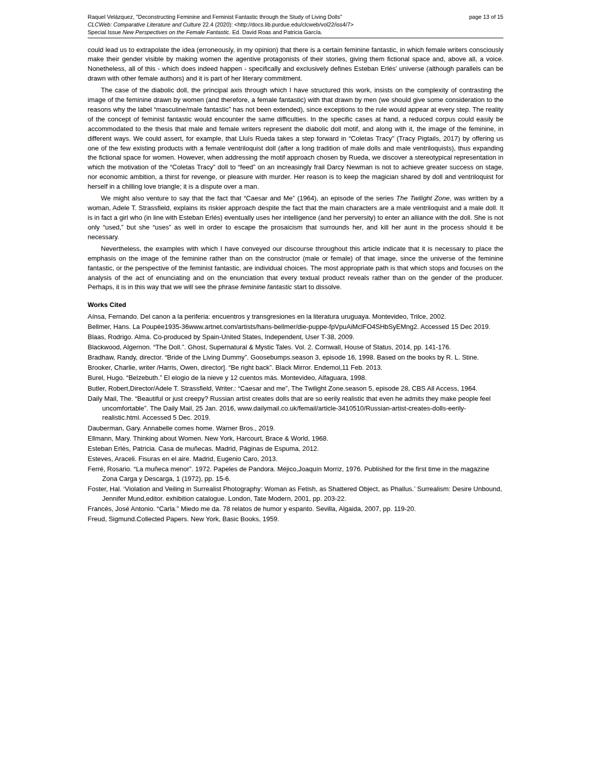page 13 of 15 Raquel Velázquez, "Deconstructing Feminine and Feminist Fantastic through the Study of Living Dolls" CLCWeb: Comparative Literature and Culture 22.4 (2020): <http://docs.lib.purdue.edu/clcweb/vol22/iss4/7> Special Issue New Perspectives on the Female Fantastic. Ed. David Roas and Patricia García.
could lead us to extrapolate the idea (erroneously, in my opinion) that there is a certain feminine fantastic, in which female writers consciously make their gender visible by making women the agentive protagonists of their stories, giving them fictional space and, above all, a voice. Nonetheless, all of this - which does indeed happen - specifically and exclusively defines Esteban Erlés' universe (although parallels can be drawn with other female authors) and it is part of her literary commitment.
The case of the diabolic doll, the principal axis through which I have structured this work, insists on the complexity of contrasting the image of the feminine drawn by women (and therefore, a female fantastic) with that drawn by men (we should give some consideration to the reasons why the label “masculine/male fantastic” has not been extended), since exceptions to the rule would appear at every step. The reality of the concept of feminist fantastic would encounter the same difficulties. In the specific cases at hand, a reduced corpus could easily be accommodated to the thesis that male and female writers represent the diabolic doll motif, and along with it, the image of the feminine, in different ways. We could assert, for example, that Lluís Rueda takes a step forward in “Coletas Tracy” (Tracy Pigtails, 2017) by offering us one of the few existing products with a female ventriloquist doll (after a long tradition of male dolls and male ventriloquists), thus expanding the fictional space for women. However, when addressing the motif approach chosen by Rueda, we discover a stereotypical representation in which the motivation of the “Coletas Tracy” doll to “feed” on an increasingly frail Darcy Newman is not to achieve greater success on stage, nor economic ambition, a thirst for revenge, or pleasure with murder. Her reason is to keep the magician shared by doll and ventriloquist for herself in a chilling love triangle; it is a dispute over a man.
We might also venture to say that the fact that “Caesar and Me” (1964), an episode of the series The Twilight Zone, was written by a woman, Adele T. Strassfield, explains its riskier approach despite the fact that the main characters are a male ventriloquist and a male doll. It is in fact a girl who (in line with Esteban Erlés) eventually uses her intelligence (and her perversity) to enter an alliance with the doll. She is not only “used,” but she “uses” as well in order to escape the prosaicism that surrounds her, and kill her aunt in the process should it be necessary.
Nevertheless, the examples with which I have conveyed our discourse throughout this article indicate that it is necessary to place the emphasis on the image of the feminine rather than on the constructor (male or female) of that image, since the universe of the feminine fantastic, or the perspective of the feminist fantastic, are individual choices. The most appropriate path is that which stops and focuses on the analysis of the act of enunciating and on the enunciation that every textual product reveals rather than on the gender of the producer. Perhaps, it is in this way that we will see the phrase feminine fantastic start to dissolve.
Works Cited
Aínsa, Fernando. Del canon a la periferia: encuentros y transgresiones en la literatura uruguaya. Montevideo, Trilce, 2002.
Bellmer, Hans. La Poupée1935-36www.artnet.com/artists/hans-bellmer/die-puppe-fpVpuAiMclFO4SHbSyEMng2. Accessed 15 Dec 2019.
Blaas, Rodrigo. Alma. Co-produced by Spain-United States, Independent, User T-38, 2009.
Blackwood, Algernon. “The Doll.”. Ghost, Supernatural & Mystic Tales. Vol. 2. Cornwall, House of Status, 2014, pp. 141-176.
Bradhaw, Randy, director. “Bride of the Living Dummy”. Goosebumps.season 3, episode 16, 1998. Based on the books by R. L. Stine.
Brooker, Charlie, writer /Harris, Owen, director]. “Be right back”. Black Mirror. Endemol,11 Feb. 2013.
Burel, Hugo. “Belzebuth.” El elogio de la nieve y 12 cuentos más. Montevideo, Alfaguara, 1998.
Butler, Robert,Director/Adele T. Strassfield, Writer.: “Caesar and me”, The Twilight Zone.season 5, episode 28, CBS All Access, 1964.
Daily Mail, The. “Beautiful or just creepy? Russian artist creates dolls that are so eerily realistic that even he admits they make people feel uncomfortable”. The Daily Mail, 25 Jan. 2016, www.dailymail.co.uk/femail/article-3410510/Russian-artist-creates-dolls-eerily-realistic.html. Accessed 5 Dec. 2019.
Dauberman, Gary. Annabelle comes home. Warner Bros., 2019.
Ellmann, Mary. Thinking about Women. New York, Harcourt, Brace & World, 1968.
Esteban Erlés, Patricia. Casa de muñecas. Madrid, Páginas de Espuma, 2012.
Esteves, Araceli. Fisuras en el aire. Madrid, Eugenio Caro, 2013.
Ferré, Rosario. “La muñeca menor”. 1972. Papeles de Pandora. Méjico,Joaquín Morriz, 1976. Published for the first time in the magazine Zona Carga y Descarga, 1 (1972), pp. 15-6.
Foster, Hal. ‘Violation and Veiling in Surrealist Photography: Woman as Fetish, as Shattered Object, as Phallus.’ Surrealism: Desire Unbound, Jennifer Mund,editor. exhibition catalogue. London, Tate Modern, 2001, pp. 203-22.
Francés, José Antonio. “Carla.” Miedo me da. 78 relatos de humor y espanto. Sevilla, Algaida, 2007, pp. 119-20.
Freud, Sigmund.Collected Papers. New York, Basic Books, 1959.